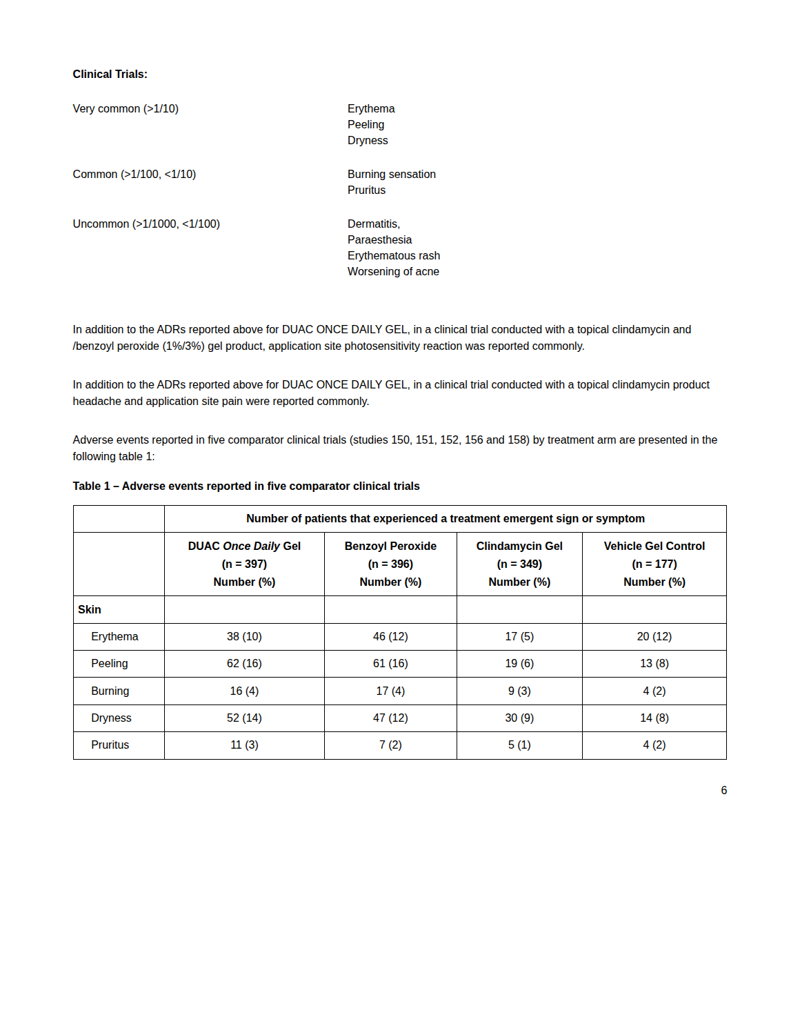Clinical Trials:
| Very common (>1/10) | Erythema Peeling Dryness |
| Common (>1/100, <1/10) | Burning sensation Pruritus |
| Uncommon (>1/1000, <1/100) | Dermatitis, Paraesthesia Erythematous rash Worsening of acne |
In addition to the ADRs reported above for DUAC ONCE DAILY GEL, in a clinical trial conducted with a topical clindamycin and /benzoyl peroxide (1%/3%) gel product, application site photosensitivity reaction was reported commonly.
In addition to the ADRs reported above for DUAC ONCE DAILY GEL, in a clinical trial conducted with a topical clindamycin product headache and application site pain were reported commonly.
Adverse events reported in five comparator clinical trials (studies 150, 151, 152, 156 and 158) by treatment arm are presented in the following table 1:
Table 1 – Adverse events reported in five comparator clinical trials
| | Number of patients that experienced a treatment emergent sign or symptom |
| | DUAC Once Daily Gel (n = 397) Number (%) | Benzoyl Peroxide (n = 396) Number (%) | Clindamycin Gel (n = 349) Number (%) | Vehicle Gel Control (n = 177) Number (%) |
| Skin | | | | |
| Erythema | 38 (10) | 46 (12) | 17 (5) | 20 (12) |
| Peeling | 62 (16) | 61 (16) | 19 (6) | 13 (8) |
| Burning | 16 (4) | 17 (4) | 9 (3) | 4 (2) |
| Dryness | 52 (14) | 47 (12) | 30 (9) | 14 (8) |
| Pruritus | 11 (3) | 7 (2) | 5 (1) | 4 (2) |
6